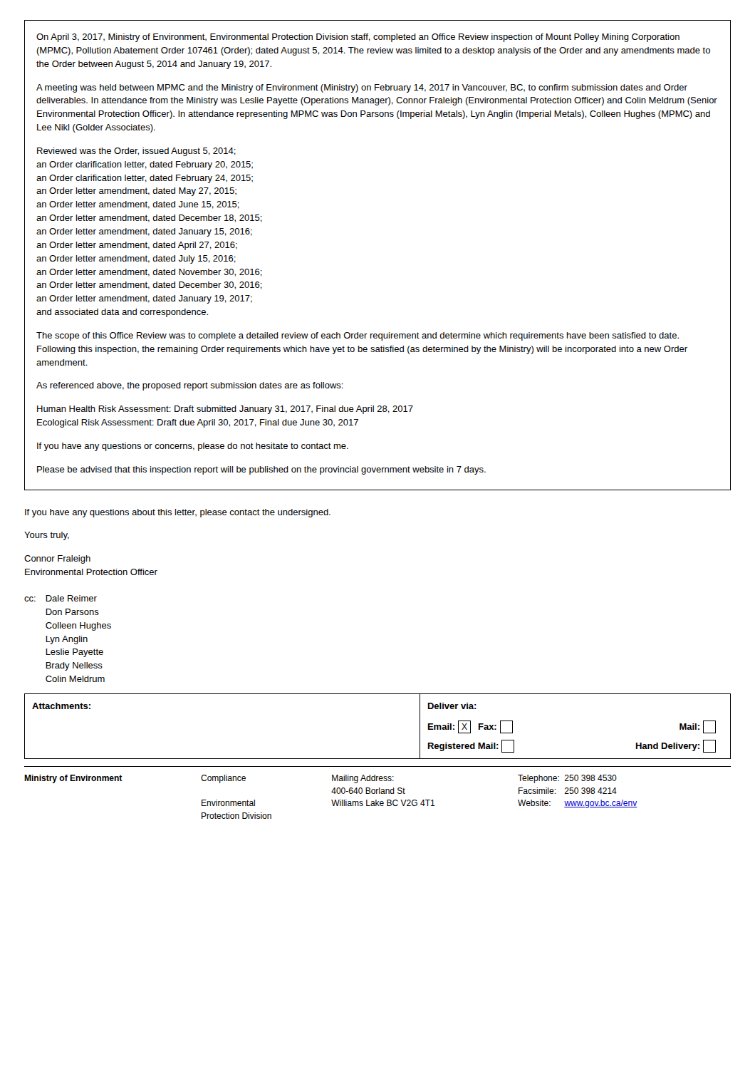On April 3, 2017, Ministry of Environment, Environmental Protection Division staff, completed an Office Review inspection of Mount Polley Mining Corporation (MPMC), Pollution Abatement Order 107461 (Order); dated August 5, 2014. The review was limited to a desktop analysis of the Order and any amendments made to the Order between August 5, 2014 and January 19, 2017.
A meeting was held between MPMC and the Ministry of Environment (Ministry) on February 14, 2017 in Vancouver, BC, to confirm submission dates and Order deliverables. In attendance from the Ministry was Leslie Payette (Operations Manager), Connor Fraleigh (Environmental Protection Officer) and Colin Meldrum (Senior Environmental Protection Officer). In attendance representing MPMC was Don Parsons (Imperial Metals), Lyn Anglin (Imperial Metals), Colleen Hughes (MPMC) and Lee Nikl (Golder Associates).
Reviewed was the Order, issued August 5, 2014;
an Order clarification letter, dated February 20, 2015;
an Order clarification letter, dated February 24, 2015;
an Order letter amendment, dated May 27, 2015;
an Order letter amendment, dated June 15, 2015;
an Order letter amendment, dated December 18, 2015;
an Order letter amendment, dated January 15, 2016;
an Order letter amendment, dated April 27, 2016;
an Order letter amendment, dated July 15, 2016;
an Order letter amendment, dated November 30, 2016;
an Order letter amendment, dated December 30, 2016;
an Order letter amendment, dated January 19, 2017;
and associated data and correspondence.
The scope of this Office Review was to complete a detailed review of each Order requirement and determine which requirements have been satisfied to date. Following this inspection, the remaining Order requirements which have yet to be satisfied (as determined by the Ministry) will be incorporated into a new Order amendment.
As referenced above, the proposed report submission dates are as follows:
Human Health Risk Assessment: Draft submitted January 31, 2017, Final due April 28, 2017
Ecological Risk Assessment: Draft due April 30, 2017, Final due June 30, 2017
If you have any questions or concerns, please do not hesitate to contact me.
Please be advised that this inspection report will be published on the provincial government website in 7 days.
If you have any questions about this letter, please contact the undersigned.
Yours truly,
Connor Fraleigh
Environmental Protection Officer
cc:
Dale Reimer
Don Parsons
Colleen Hughes
Lyn Anglin
Leslie Payette
Brady Nelless
Colin Meldrum
| Attachments: | Deliver via: Email: X Fax: Mail: Registered Mail: Hand Delivery: |
| Ministry of Environment | Compliance Environmental Protection Division | Mailing Address: 400-640 Borland St Williams Lake BC V2G 4T1 | Telephone: 250 398 4530 Facsimile: 250 398 4214 Website: www.gov.bc.ca/env |